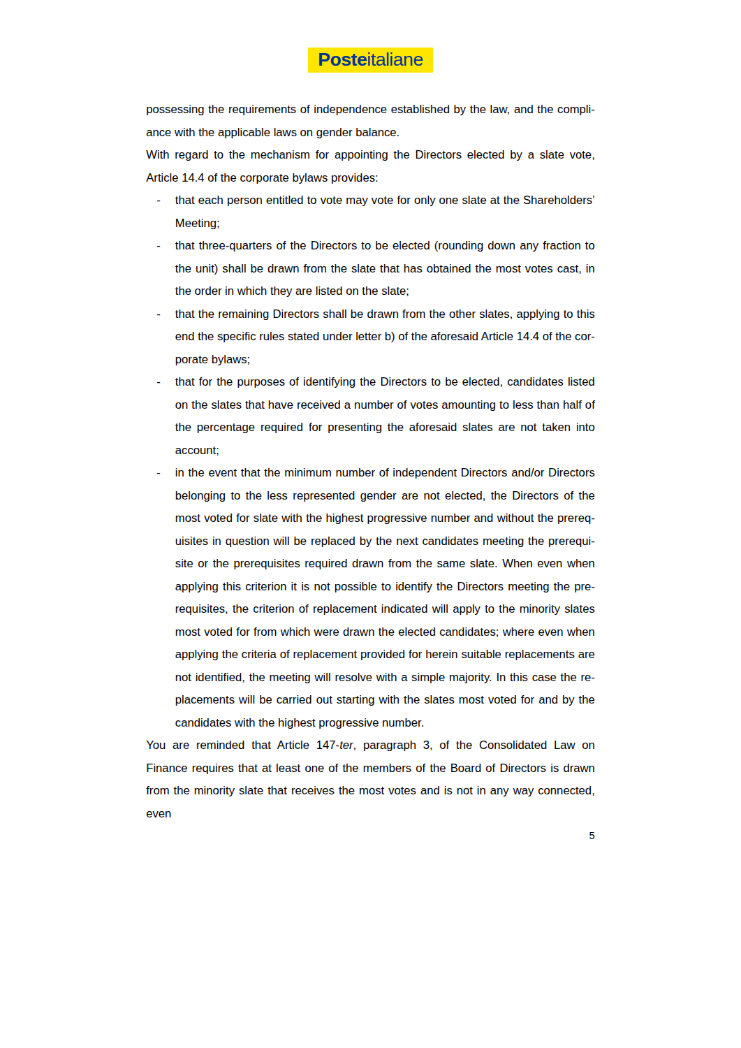Posteitaliane
possessing the requirements of independence established by the law, and the compliance with the applicable laws on gender balance.
With regard to the mechanism for appointing the Directors elected by a slate vote, Article 14.4 of the corporate bylaws provides:
that each person entitled to vote may vote for only one slate at the Shareholders’ Meeting;
that three-quarters of the Directors to be elected (rounding down any fraction to the unit) shall be drawn from the slate that has obtained the most votes cast, in the order in which they are listed on the slate;
that the remaining Directors shall be drawn from the other slates, applying to this end the specific rules stated under letter b) of the aforesaid Article 14.4 of the corporate bylaws;
that for the purposes of identifying the Directors to be elected, candidates listed on the slates that have received a number of votes amounting to less than half of the percentage required for presenting the aforesaid slates are not taken into account;
in the event that the minimum number of independent Directors and/or Directors belonging to the less represented gender are not elected, the Directors of the most voted for slate with the highest progressive number and without the prerequisites in question will be replaced by the next candidates meeting the prerequisite or the prerequisites required drawn from the same slate. When even when applying this criterion it is not possible to identify the Directors meeting the prerequisites, the criterion of replacement indicated will apply to the minority slates most voted for from which were drawn the elected candidates; where even when applying the criteria of replacement provided for herein suitable replacements are not identified, the meeting will resolve with a simple majority. In this case the replacements will be carried out starting with the slates most voted for and by the candidates with the highest progressive number.
You are reminded that Article 147-ter, paragraph 3, of the Consolidated Law on Finance requires that at least one of the members of the Board of Directors is drawn from the minority slate that receives the most votes and is not in any way connected, even
5